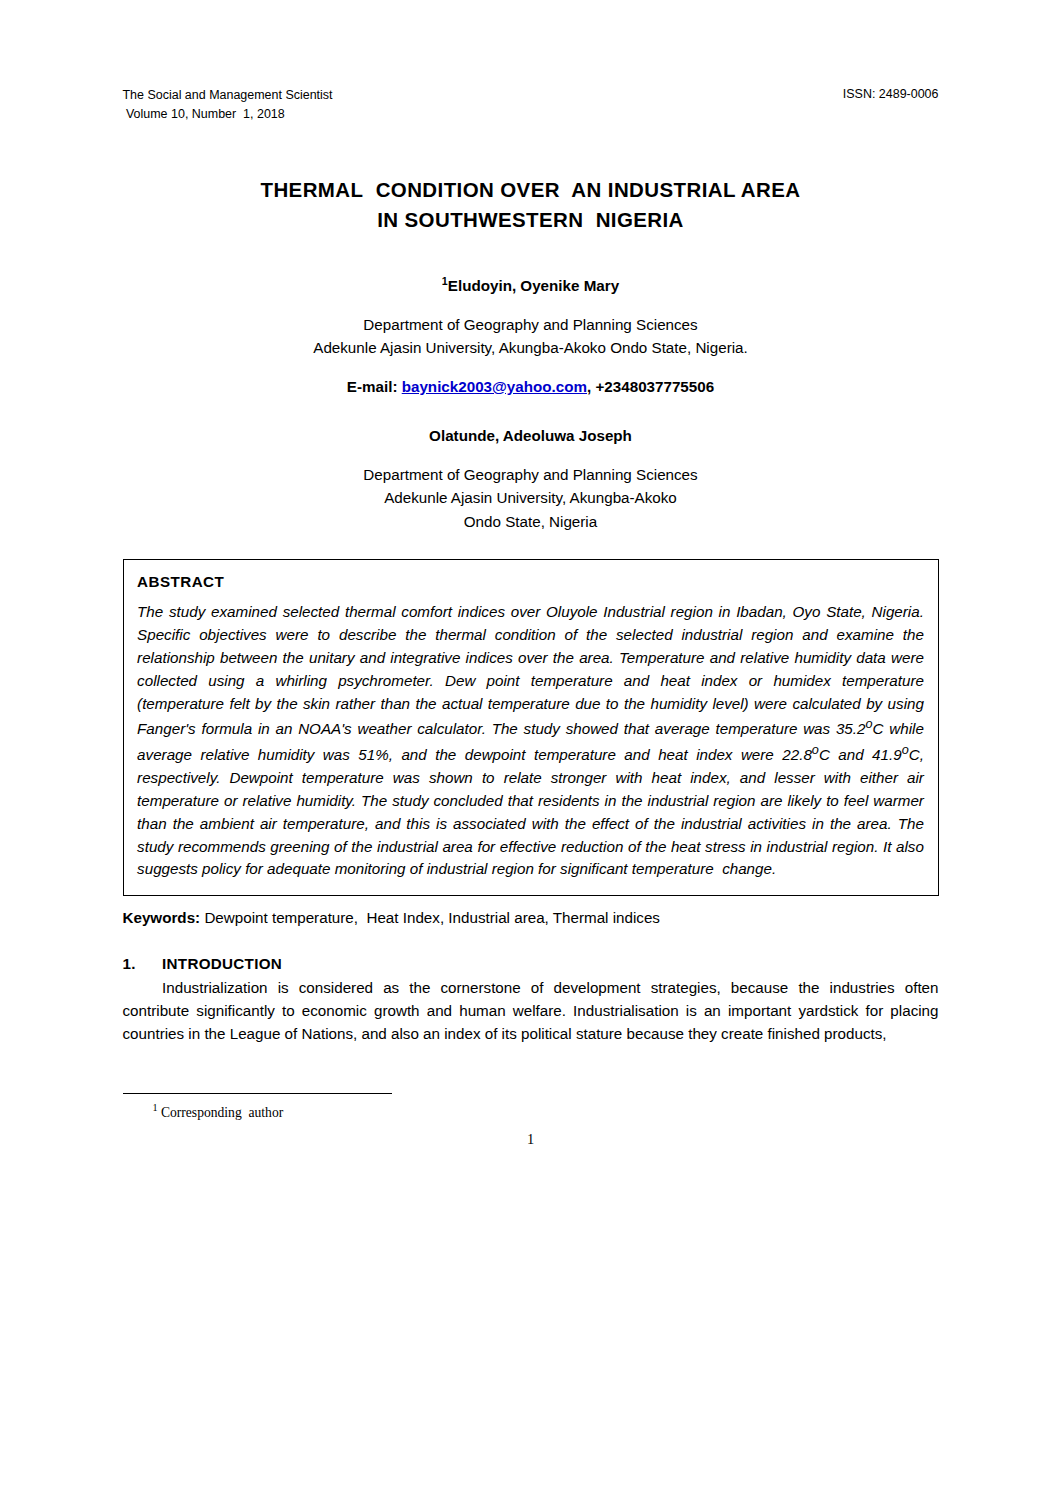The Social and Management Scientist
Volume 10, Number 1, 2018
ISSN: 2489-0006
THERMAL CONDITION OVER AN INDUSTRIAL AREA
IN SOUTHWESTERN NIGERIA
1Eludoyin, Oyenike Mary
Department of Geography and Planning Sciences
Adekunle Ajasin University, Akungba-Akoko Ondo State, Nigeria.
E-mail: baynick2003@yahoo.com, +2348037775506
Olatunde, Adeoluwa Joseph
Department of Geography and Planning Sciences
Adekunle Ajasin University, Akungba-Akoko
Ondo State, Nigeria
ABSTRACT
The study examined selected thermal comfort indices over Oluyole Industrial region in Ibadan, Oyo State, Nigeria. Specific objectives were to describe the thermal condition of the selected industrial region and examine the relationship between the unitary and integrative indices over the area. Temperature and relative humidity data were collected using a whirling psychrometer. Dew point temperature and heat index or humidex temperature (temperature felt by the skin rather than the actual temperature due to the humidity level) were calculated by using Fanger's formula in an NOAA's weather calculator. The study showed that average temperature was 35.2oC while average relative humidity was 51%, and the dewpoint temperature and heat index were 22.8oC and 41.9oC, respectively. Dewpoint temperature was shown to relate stronger with heat index, and lesser with either air temperature or relative humidity. The study concluded that residents in the industrial region are likely to feel warmer than the ambient air temperature, and this is associated with the effect of the industrial activities in the area. The study recommends greening of the industrial area for effective reduction of the heat stress in industrial region. It also suggests policy for adequate monitoring of industrial region for significant temperature change.
Keywords: Dewpoint temperature, Heat Index, Industrial area, Thermal indices
1. INTRODUCTION
Industrialization is considered as the cornerstone of development strategies, because the industries often contribute significantly to economic growth and human welfare. Industrialisation is an important yardstick for placing countries in the League of Nations, and also an index of its political stature because they create finished products,
1 Corresponding author
1